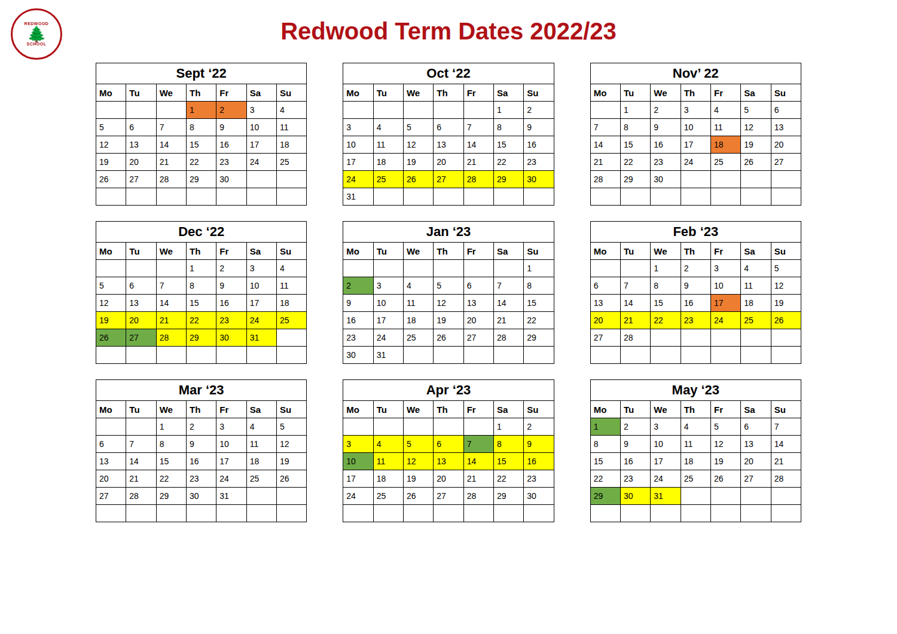REDWOOD
🌲
SCHOOL
Redwood Term Dates 2022/23
Sept ‘22
| Mo | Tu | We | Th | Fr | Sa | Su |
| --- | --- | --- | --- | --- | --- | --- |
| | | | 1 | 2 | 3 | 4 |
| 5 | 6 | 7 | 8 | 9 | 10 | 11 |
| 12 | 13 | 14 | 15 | 16 | 17 | 18 |
| 19 | 20 | 21 | 22 | 23 | 24 | 25 |
| 26 | 27 | 28 | 29 | 30 | | |
Oct ‘22
| Mo | Tu | We | Th | Fr | Sa | Su |
| --- | --- | --- | --- | --- | --- | --- |
| | | | | | 1 | 2 |
| 3 | 4 | 5 | 6 | 7 | 8 | 9 |
| 10 | 11 | 12 | 13 | 14 | 15 | 16 |
| 17 | 18 | 19 | 20 | 21 | 22 | 23 |
| 24 | 25 | 26 | 27 | 28 | 29 | 30 |
| 31 | | | | | | |
Nov’ 22
| Mo | Tu | We | Th | Fr | Sa | Su |
| --- | --- | --- | --- | --- | --- | --- |
| | 1 | 2 | 3 | 4 | 5 | 6 |
| 7 | 8 | 9 | 10 | 11 | 12 | 13 |
| 14 | 15 | 16 | 17 | 18 | 19 | 20 |
| 21 | 22 | 23 | 24 | 25 | 26 | 27 |
| 28 | 29 | 30 | | | | |
Dec ‘22
| Mo | Tu | We | Th | Fr | Sa | Su |
| --- | --- | --- | --- | --- | --- | --- |
| | | | 1 | 2 | 3 | 4 |
| 5 | 6 | 7 | 8 | 9 | 10 | 11 |
| 12 | 13 | 14 | 15 | 16 | 17 | 18 |
| 19 | 20 | 21 | 22 | 23 | 24 | 25 |
| 26 | 27 | 28 | 29 | 30 | 31 | |
Jan ‘23
| Mo | Tu | We | Th | Fr | Sa | Su |
| --- | --- | --- | --- | --- | --- | --- |
| | | | | | | 1 |
| 2 | 3 | 4 | 5 | 6 | 7 | 8 |
| 9 | 10 | 11 | 12 | 13 | 14 | 15 |
| 16 | 17 | 18 | 19 | 20 | 21 | 22 |
| 23 | 24 | 25 | 26 | 27 | 28 | 29 |
| 30 | 31 | | | | | |
Feb ‘23
| Mo | Tu | We | Th | Fr | Sa | Su |
| --- | --- | --- | --- | --- | --- | --- |
| | | 1 | 2 | 3 | 4 | 5 |
| 6 | 7 | 8 | 9 | 10 | 11 | 12 |
| 13 | 14 | 15 | 16 | 17 | 18 | 19 |
| 20 | 21 | 22 | 23 | 24 | 25 | 26 |
| 27 | 28 | | | | | |
Mar ‘23
| Mo | Tu | We | Th | Fr | Sa | Su |
| --- | --- | --- | --- | --- | --- | --- |
| | | 1 | 2 | 3 | 4 | 5 |
| 6 | 7 | 8 | 9 | 10 | 11 | 12 |
| 13 | 14 | 15 | 16 | 17 | 18 | 19 |
| 20 | 21 | 22 | 23 | 24 | 25 | 26 |
| 27 | 28 | 29 | 30 | 31 | | |
Apr ‘23
| Mo | Tu | We | Th | Fr | Sa | Su |
| --- | --- | --- | --- | --- | --- | --- |
| | | | | | 1 | 2 |
| 3 | 4 | 5 | 6 | 7 | 8 | 9 |
| 10 | 11 | 12 | 13 | 14 | 15 | 16 |
| 17 | 18 | 19 | 20 | 21 | 22 | 23 |
| 24 | 25 | 26 | 27 | 28 | 29 | 30 |
May ‘23
| Mo | Tu | We | Th | Fr | Sa | Su |
| --- | --- | --- | --- | --- | --- | --- |
| 1 | 2 | 3 | 4 | 5 | 6 | 7 |
| 8 | 9 | 10 | 11 | 12 | 13 | 14 |
| 15 | 16 | 17 | 18 | 19 | 20 | 21 |
| 22 | 23 | 24 | 25 | 26 | 27 | 28 |
| 29 | 30 | 31 | | | | |